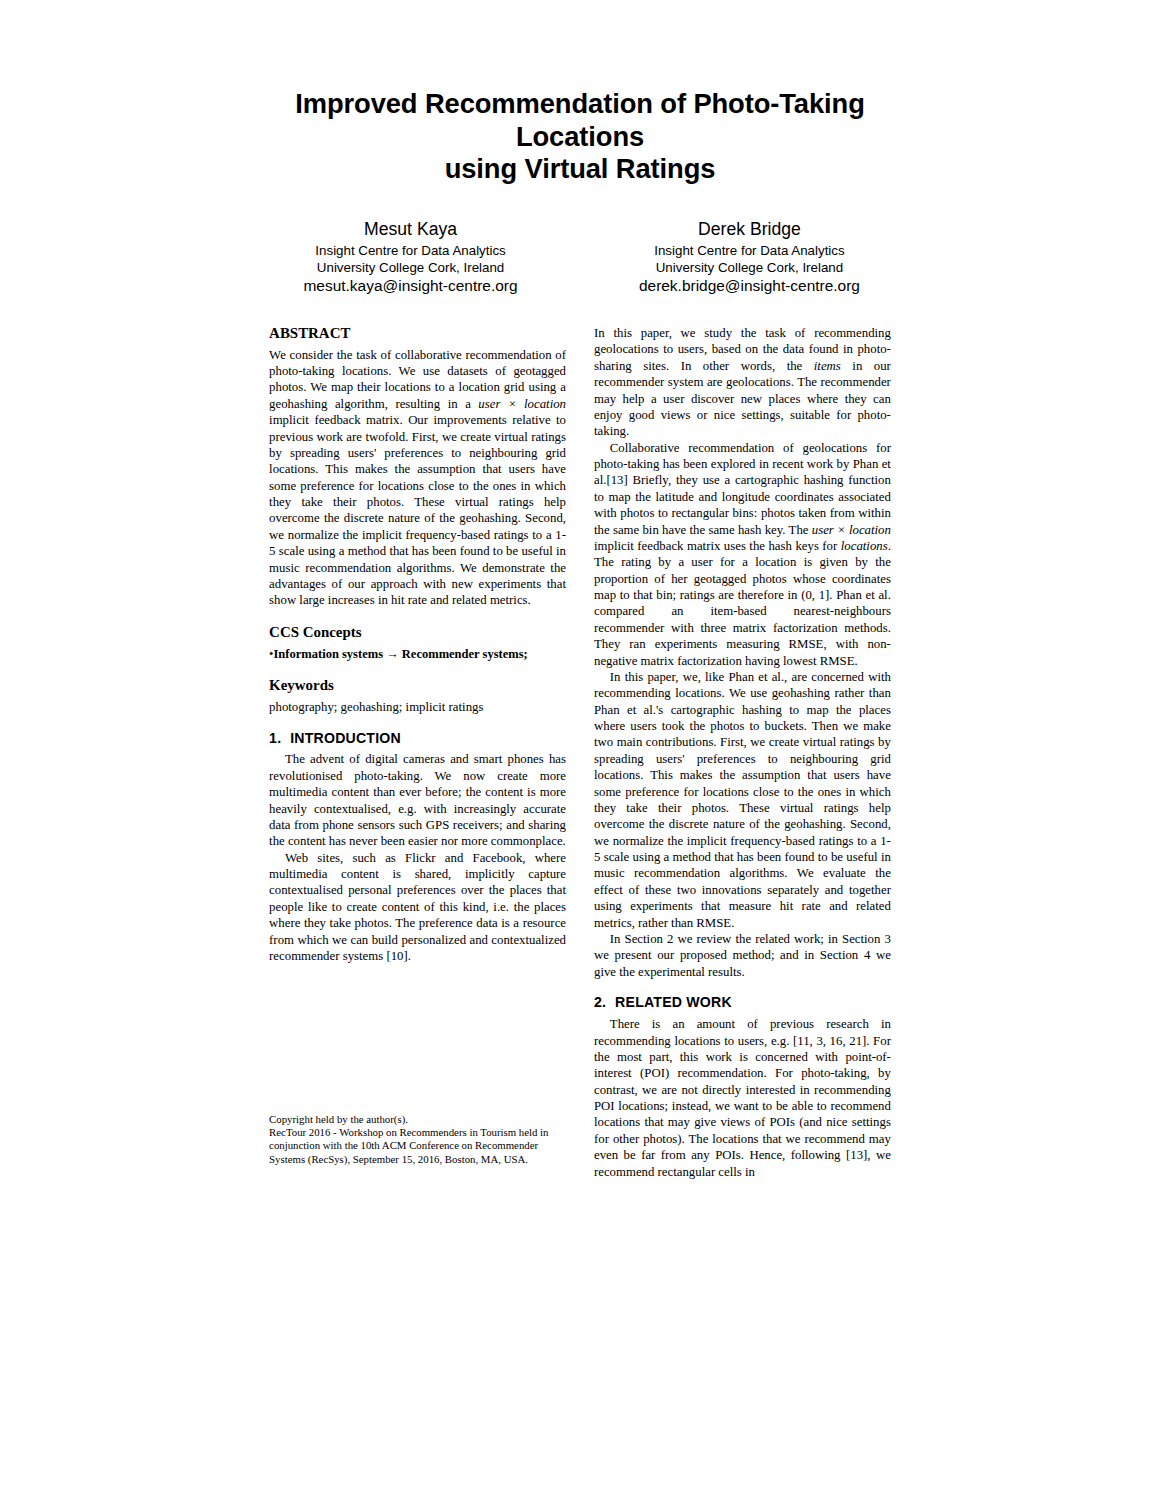Improved Recommendation of Photo-Taking Locations
using Virtual Ratings
Mesut Kaya
Insight Centre for Data Analytics
University College Cork, Ireland
mesut.kaya@insight-centre.org
Derek Bridge
Insight Centre for Data Analytics
University College Cork, Ireland
derek.bridge@insight-centre.org
ABSTRACT
We consider the task of collaborative recommendation of photo-taking locations. We use datasets of geotagged photos. We map their locations to a location grid using a geohashing algorithm, resulting in a user × location implicit feedback matrix. Our improvements relative to previous work are twofold. First, we create virtual ratings by spreading users' preferences to neighbouring grid locations. This makes the assumption that users have some preference for locations close to the ones in which they take their photos. These virtual ratings help overcome the discrete nature of the geohashing. Second, we normalize the implicit frequency-based ratings to a 1-5 scale using a method that has been found to be useful in music recommendation algorithms. We demonstrate the advantages of our approach with new experiments that show large increases in hit rate and related metrics.
CCS Concepts
•Information systems → Recommender systems;
Keywords
photography; geohashing; implicit ratings
1. INTRODUCTION
The advent of digital cameras and smart phones has revolutionised photo-taking. We now create more multimedia content than ever before; the content is more heavily contextualised, e.g. with increasingly accurate data from phone sensors such GPS receivers; and sharing the content has never been easier nor more commonplace.
Web sites, such as Flickr and Facebook, where multimedia content is shared, implicitly capture contextualised personal preferences over the places that people like to create content of this kind, i.e. the places where they take photos. The preference data is a resource from which we can build personalized and contextualized recommender systems [10].
Copyright held by the author(s). RecTour 2016 - Workshop on Recommenders in Tourism held in conjunction with the 10th ACM Conference on Recommender Systems (RecSys), September 15, 2016, Boston, MA, USA.
In this paper, we study the task of recommending geolocations to users, based on the data found in photo-sharing sites. In other words, the items in our recommender system are geolocations. The recommender may help a user discover new places where they can enjoy good views or nice settings, suitable for photo-taking.
Collaborative recommendation of geolocations for photo-taking has been explored in recent work by Phan et al.[13] Briefly, they use a cartographic hashing function to map the latitude and longitude coordinates associated with photos to rectangular bins: photos taken from within the same bin have the same hash key. The user × location implicit feedback matrix uses the hash keys for locations. The rating by a user for a location is given by the proportion of her geotagged photos whose coordinates map to that bin; ratings are therefore in (0, 1]. Phan et al. compared an item-based nearest-neighbours recommender with three matrix factorization methods. They ran experiments measuring RMSE, with non-negative matrix factorization having lowest RMSE.
In this paper, we, like Phan et al., are concerned with recommending locations. We use geohashing rather than Phan et al.'s cartographic hashing to map the places where users took the photos to buckets. Then we make two main contributions. First, we create virtual ratings by spreading users' preferences to neighbouring grid locations. This makes the assumption that users have some preference for locations close to the ones in which they take their photos. These virtual ratings help overcome the discrete nature of the geohashing. Second, we normalize the implicit frequency-based ratings to a 1-5 scale using a method that has been found to be useful in music recommendation algorithms. We evaluate the effect of these two innovations separately and together using experiments that measure hit rate and related metrics, rather than RMSE.
In Section 2 we review the related work; in Section 3 we present our proposed method; and in Section 4 we give the experimental results.
2. RELATED WORK
There is an amount of previous research in recommending locations to users, e.g. [11, 3, 16, 21]. For the most part, this work is concerned with point-of-interest (POI) recommendation. For photo-taking, by contrast, we are not directly interested in recommending POI locations; instead, we want to be able to recommend locations that may give views of POIs (and nice settings for other photos). The locations that we recommend may even be far from any POIs. Hence, following [13], we recommend rectangular cells in